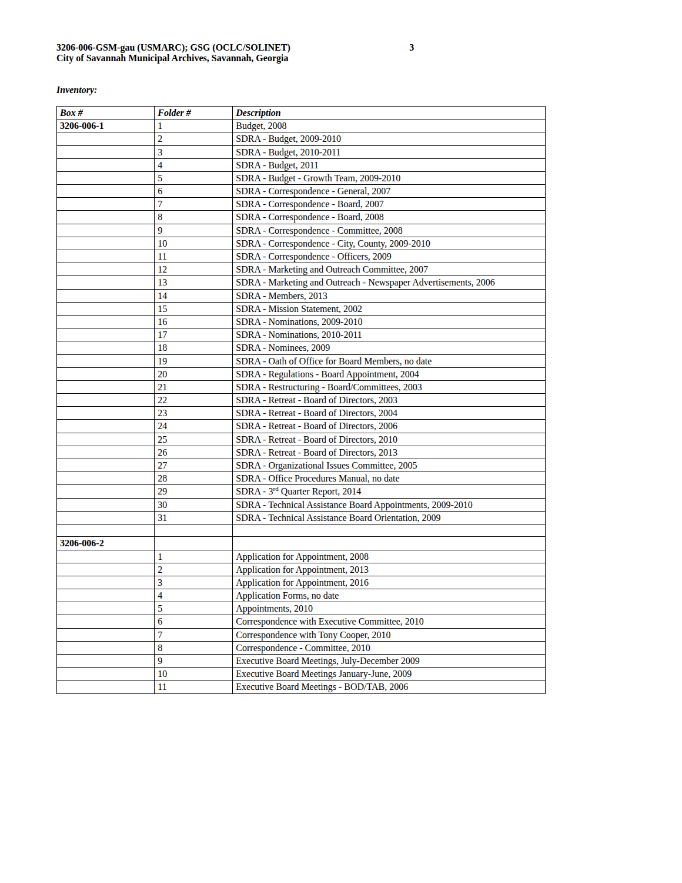3206-006-GSM-gau (USMARC); GSG (OCLC/SOLINET) 3 City of Savannah Municipal Archives, Savannah, Georgia
Inventory:
| Box # | Folder # | Description |
| --- | --- | --- |
| 3206-006-1 | 1 | Budget, 2008 |
| | 2 | SDRA - Budget, 2009-2010 |
| | 3 | SDRA - Budget, 2010-2011 |
| | 4 | SDRA - Budget, 2011 |
| | 5 | SDRA - Budget - Growth Team, 2009-2010 |
| | 6 | SDRA - Correspondence - General, 2007 |
| | 7 | SDRA - Correspondence - Board, 2007 |
| | 8 | SDRA - Correspondence - Board, 2008 |
| | 9 | SDRA - Correspondence - Committee, 2008 |
| | 10 | SDRA - Correspondence - City, County, 2009-2010 |
| | 11 | SDRA - Correspondence - Officers, 2009 |
| | 12 | SDRA - Marketing and Outreach Committee, 2007 |
| | 13 | SDRA - Marketing and Outreach - Newspaper Advertisements, 2006 |
| | 14 | SDRA - Members, 2013 |
| | 15 | SDRA - Mission Statement, 2002 |
| | 16 | SDRA - Nominations, 2009-2010 |
| | 17 | SDRA - Nominations, 2010-2011 |
| | 18 | SDRA - Nominees, 2009 |
| | 19 | SDRA - Oath of Office for Board Members, no date |
| | 20 | SDRA - Regulations - Board Appointment, 2004 |
| | 21 | SDRA - Restructuring - Board/Committees, 2003 |
| | 22 | SDRA - Retreat - Board of Directors, 2003 |
| | 23 | SDRA - Retreat - Board of Directors, 2004 |
| | 24 | SDRA - Retreat - Board of Directors, 2006 |
| | 25 | SDRA - Retreat - Board of Directors, 2010 |
| | 26 | SDRA - Retreat - Board of Directors, 2013 |
| | 27 | SDRA - Organizational Issues Committee, 2005 |
| | 28 | SDRA - Office Procedures Manual, no date |
| | 29 | SDRA - 3 rd Quarter Report, 2014 |
| | 30 | SDRA - Technical Assistance Board Appointments, 2009-2010 |
| | 31 | SDRA - Technical Assistance Board Orientation, 2009 |
| 3206-006-2 | | |
| | 1 | Application for Appointment, 2008 |
| | 2 | Application for Appointment, 2013 |
| | 3 | Application for Appointment, 2016 |
| | 4 | Application Forms, no date |
| | 5 | Appointments, 2010 |
| | 6 | Correspondence with Executive Committee, 2010 |
| | 7 | Correspondence with Tony Cooper, 2010 |
| | 8 | Correspondence - Committee, 2010 |
| | 9 | Executive Board Meetings, July-December 2009 |
| | 10 | Executive Board Meetings January-June, 2009 |
| | 11 | Executive Board Meetings - BOD/TAB, 2006 |